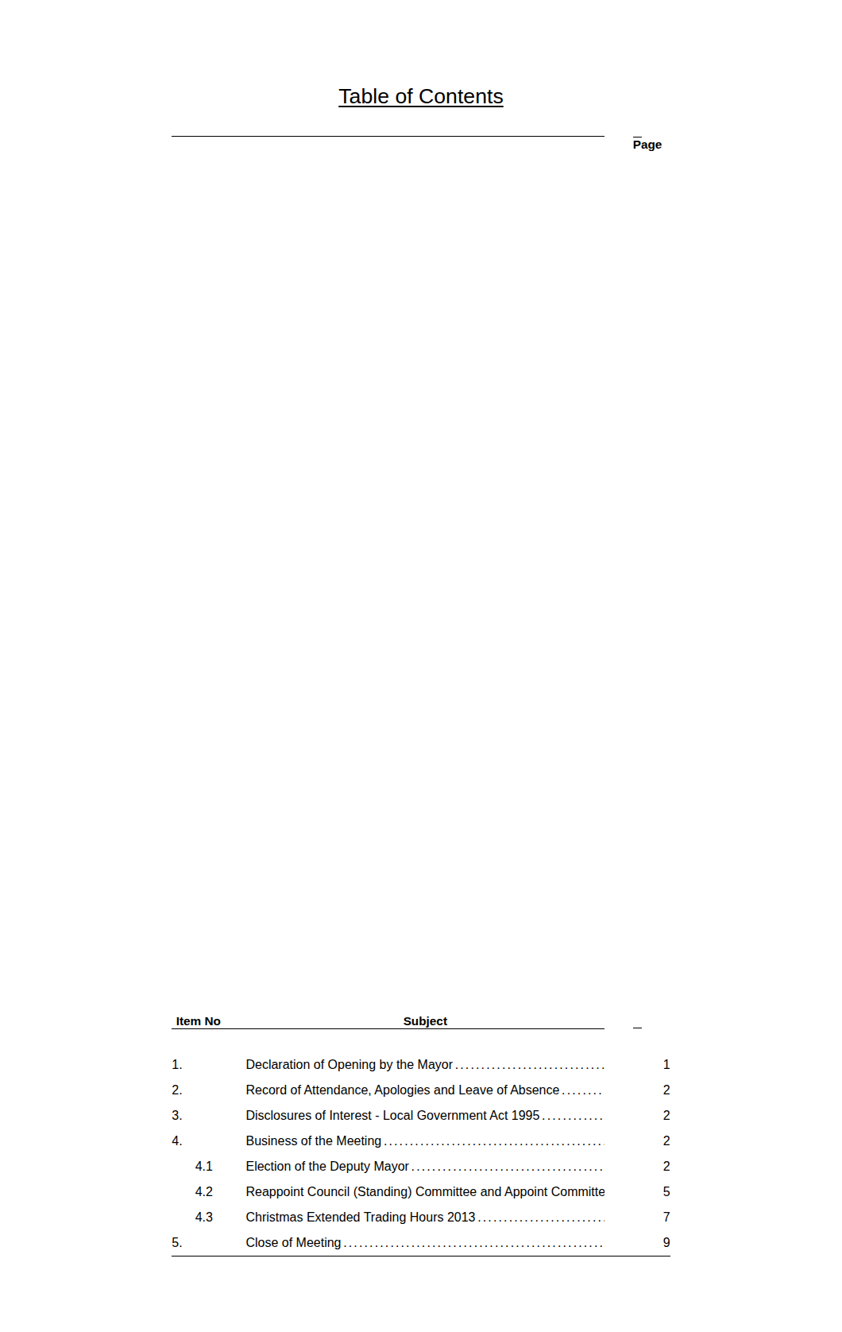Table of Contents
| Item No | Subject | Page |
| --- | --- | --- |
| 1. | Declaration of Opening by the Mayor ............................................................... | 1 |
| 2. | Record of Attendance, Apologies and Leave of Absence .................................. | 2 |
| 3. | Disclosures of Interest - Local Government Act 1995 ........................................ | 2 |
| 4. | Business of the Meeting .................................................................................... | 2 |
| 4.1 | Election of the Deputy Mayor ........................................................................... | 2 |
| 4.2 | Reappoint Council (Standing) Committee and Appoint Committee Members . | 5 |
| 4.3 | Christmas Extended Trading Hours 2013 .......................................................... | 7 |
| 5. | Close of Meeting ............................................................................................... | 9 |